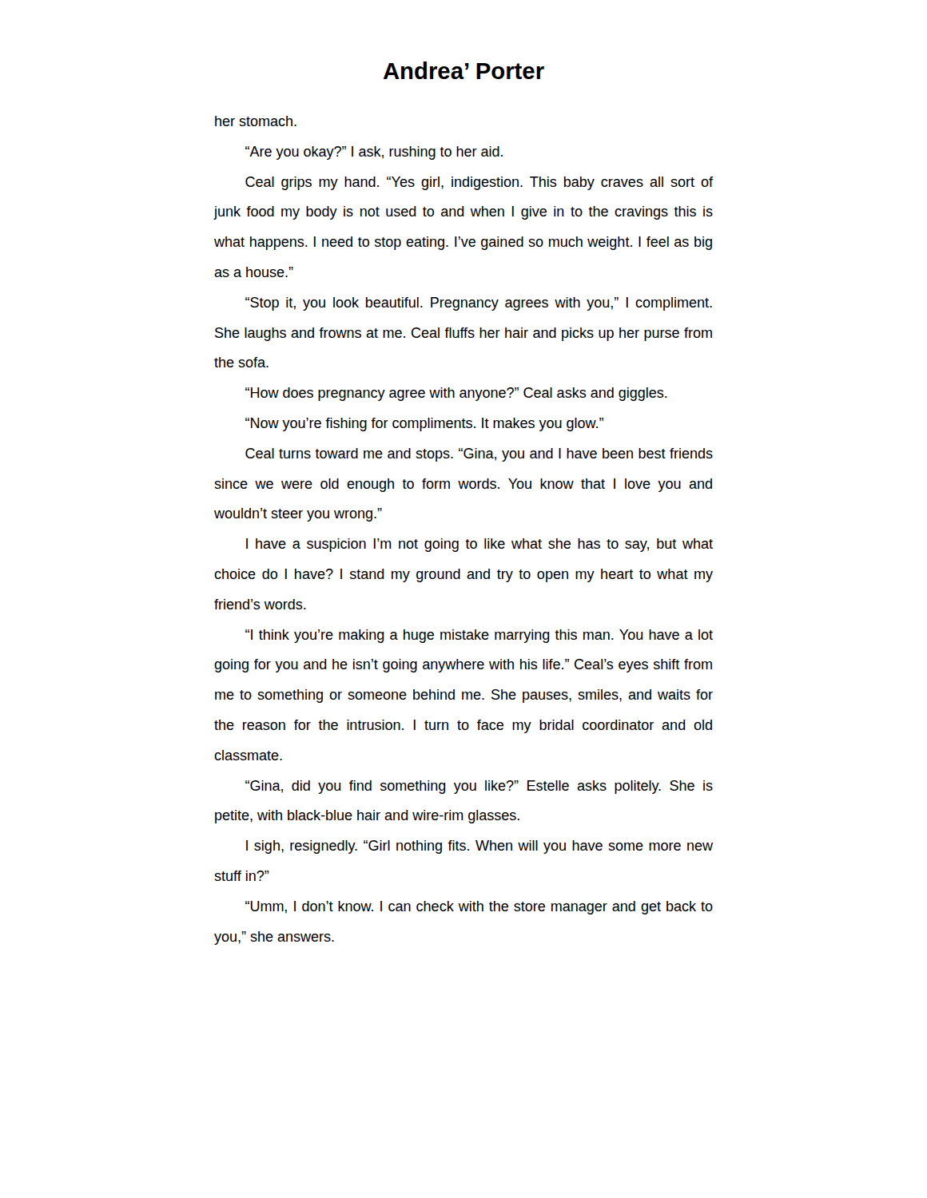Andrea’ Porter
her stomach.
“Are you okay?” I ask, rushing to her aid.
Ceal grips my hand. “Yes girl, indigestion. This baby craves all sort of junk food my body is not used to and when I give in to the cravings this is what happens. I need to stop eating. I’ve gained so much weight. I feel as big as a house.”
“Stop it, you look beautiful. Pregnancy agrees with you,” I compliment. She laughs and frowns at me. Ceal fluffs her hair and picks up her purse from the sofa.
“How does pregnancy agree with anyone?” Ceal asks and giggles.
“Now you’re fishing for compliments. It makes you glow.”
Ceal turns toward me and stops. “Gina, you and I have been best friends since we were old enough to form words. You know that I love you and wouldn’t steer you wrong.”
I have a suspicion I’m not going to like what she has to say, but what choice do I have? I stand my ground and try to open my heart to what my friend’s words.
“I think you’re making a huge mistake marrying this man. You have a lot going for you and he isn’t going anywhere with his life.” Ceal’s eyes shift from me to something or someone behind me. She pauses, smiles, and waits for the reason for the intrusion. I turn to face my bridal coordinator and old classmate.
“Gina, did you find something you like?” Estelle asks politely. She is petite, with black-blue hair and wire-rim glasses.
I sigh, resignedly. “Girl nothing fits. When will you have some more new stuff in?”
“Umm, I don’t know. I can check with the store manager and get back to you,” she answers.